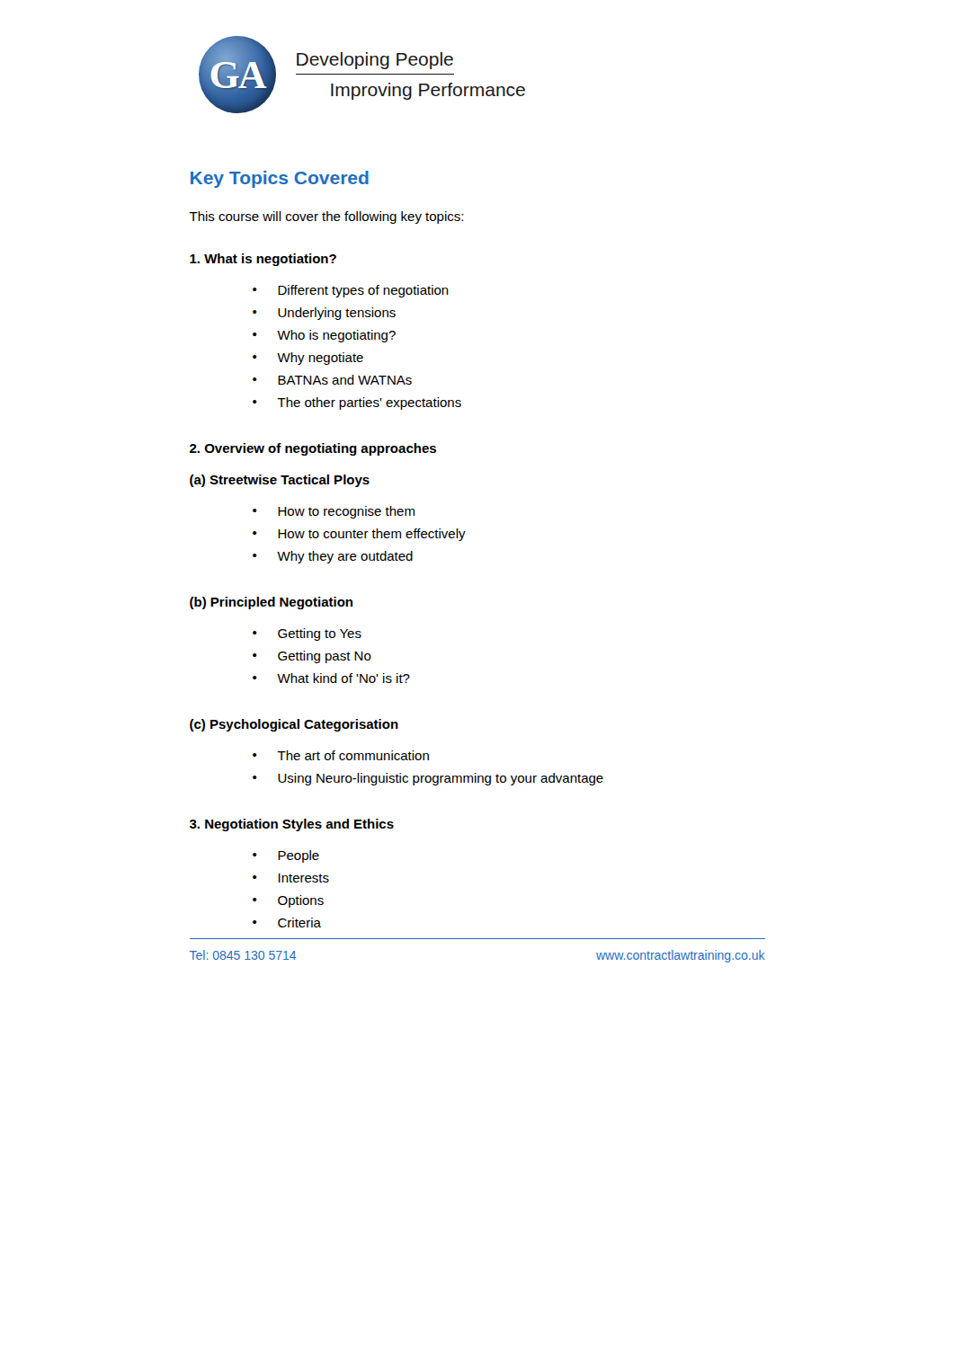Developing People
Improving Performance
Key Topics Covered
This course will cover the following key topics:
1. What is negotiation?
Different types of negotiation
Underlying tensions
Who is negotiating?
Why negotiate
BATNAs and WATNAs
The other parties' expectations
2. Overview of negotiating approaches
(a) Streetwise Tactical Ploys
How to recognise them
How to counter them effectively
Why they are outdated
(b) Principled Negotiation
Getting to Yes
Getting past No
What kind of 'No' is it?
(c) Psychological Categorisation
The art of communication
Using Neuro-linguistic programming to your advantage
3. Negotiation Styles and Ethics
People
Interests
Options
Criteria
Tel: 0845 130 5714 www.contractlawtraining.co.uk